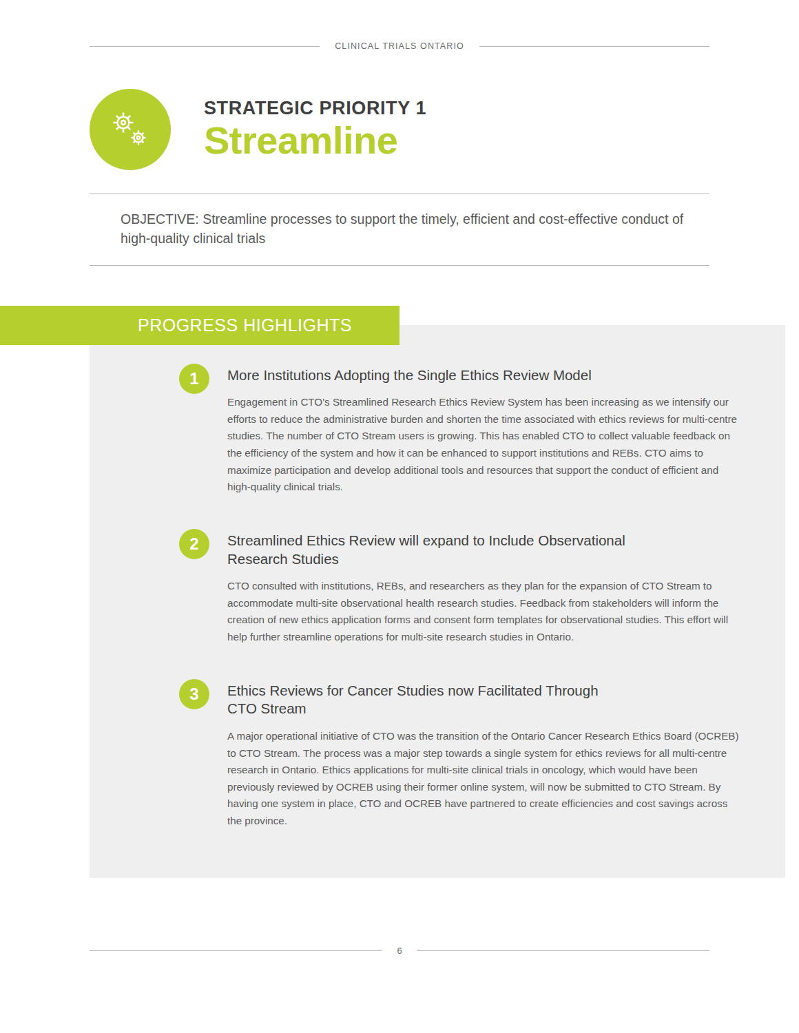CLINICAL TRIALS ONTARIO
STRATEGIC PRIORITY 1
Streamline
OBJECTIVE: Streamline processes to support the timely, efficient and cost-effective conduct of high-quality clinical trials
PROGRESS HIGHLIGHTS
1
More Institutions Adopting the Single Ethics Review Model
Engagement in CTO's Streamlined Research Ethics Review System has been increasing as we intensify our efforts to reduce the administrative burden and shorten the time associated with ethics reviews for multi-centre studies. The number of CTO Stream users is growing. This has enabled CTO to collect valuable feedback on the efficiency of the system and how it can be enhanced to support institutions and REBs. CTO aims to maximize participation and develop additional tools and resources that support the conduct of efficient and high-quality clinical trials.
2
Streamlined Ethics Review will expand to Include Observational
Research Studies
CTO consulted with institutions, REBs, and researchers as they plan for the expansion of CTO Stream to accommodate multi-site observational health research studies. Feedback from stakeholders will inform the creation of new ethics application forms and consent form templates for observational studies. This effort will help further streamline operations for multi-site research studies in Ontario.
3
Ethics Reviews for Cancer Studies now Facilitated Through
CTO Stream
A major operational initiative of CTO was the transition of the Ontario Cancer Research Ethics Board (OCREB) to CTO Stream. The process was a major step towards a single system for ethics reviews for all multi-centre research in Ontario. Ethics applications for multi-site clinical trials in oncology, which would have been previously reviewed by OCREB using their former online system, will now be submitted to CTO Stream. By having one system in place, CTO and OCREB have partnered to create efficiencies and cost savings across the province.
6